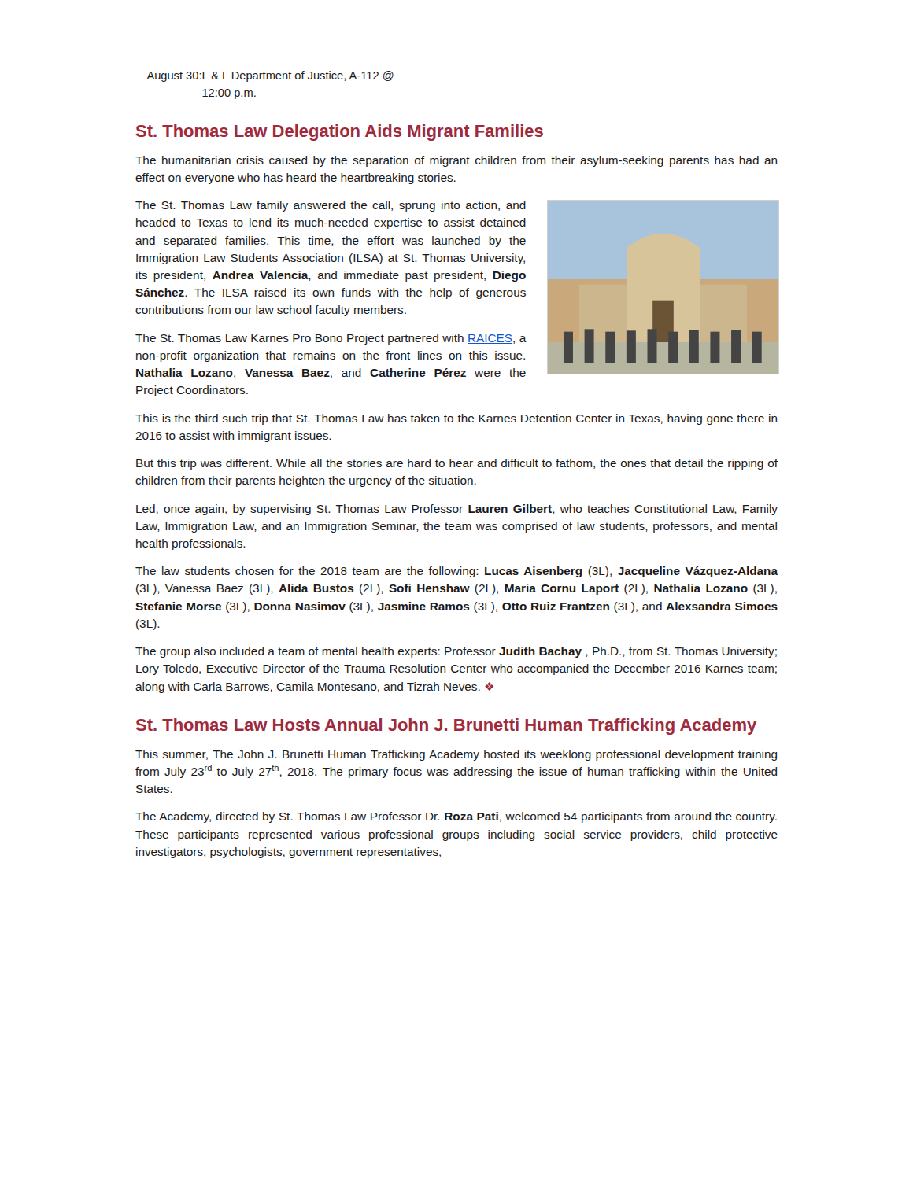| August 30: | L & L Department of Justice, A-112 @ 12:00 p.m. |
St. Thomas Law Delegation Aids Migrant Families
The humanitarian crisis caused by the separation of migrant children from their asylum-seeking parents has had an effect on everyone who has heard the heartbreaking stories.
The St. Thomas Law family answered the call, sprung into action, and headed to Texas to lend its much-needed expertise to assist detained and separated families. This time, the effort was launched by the Immigration Law Students Association (ILSA) at St. Thomas University, its president, Andrea Valencia, and immediate past president, Diego Sánchez. The ILSA raised its own funds with the help of generous contributions from our law school faculty members.
The St. Thomas Law Karnes Pro Bono Project partnered with RAICES, a non-profit organization that remains on the front lines on this issue. Nathalia Lozano, Vanessa Baez, and Catherine Pérez were the Project Coordinators.
This is the third such trip that St. Thomas Law has taken to the Karnes Detention Center in Texas, having gone there in 2016 to assist with immigrant issues.
But this trip was different. While all the stories are hard to hear and difficult to fathom, the ones that detail the ripping of children from their parents heighten the urgency of the situation.
Led, once again, by supervising St. Thomas Law Professor Lauren Gilbert, who teaches Constitutional Law, Family Law, Immigration Law, and an Immigration Seminar, the team was comprised of law students, professors, and mental health professionals.
The law students chosen for the 2018 team are the following: Lucas Aisenberg (3L), Jacqueline Vázquez-Aldana (3L), Vanessa Baez (3L), Alida Bustos (2L), Sofi Henshaw (2L), Maria Cornu Laport (2L), Nathalia Lozano (3L), Stefanie Morse (3L), Donna Nasimov (3L), Jasmine Ramos (3L), Otto Ruiz Frantzen (3L), and Alexsandra Simoes (3L).
The group also included a team of mental health experts: Professor Judith Bachay , Ph.D., from St. Thomas University; Lory Toledo, Executive Director of the Trauma Resolution Center who accompanied the December 2016 Karnes team; along with Carla Barrows, Camila Montesano, and Tizrah Neves. ❖
St. Thomas Law Hosts Annual John J. Brunetti Human Trafficking Academy
This summer, The John J. Brunetti Human Trafficking Academy hosted its weeklong professional development training from July 23rd to July 27th, 2018. The primary focus was addressing the issue of human trafficking within the United States.
The Academy, directed by St. Thomas Law Professor Dr. Roza Pati, welcomed 54 participants from around the country. These participants represented various professional groups including social service providers, child protective investigators, psychologists, government representatives,